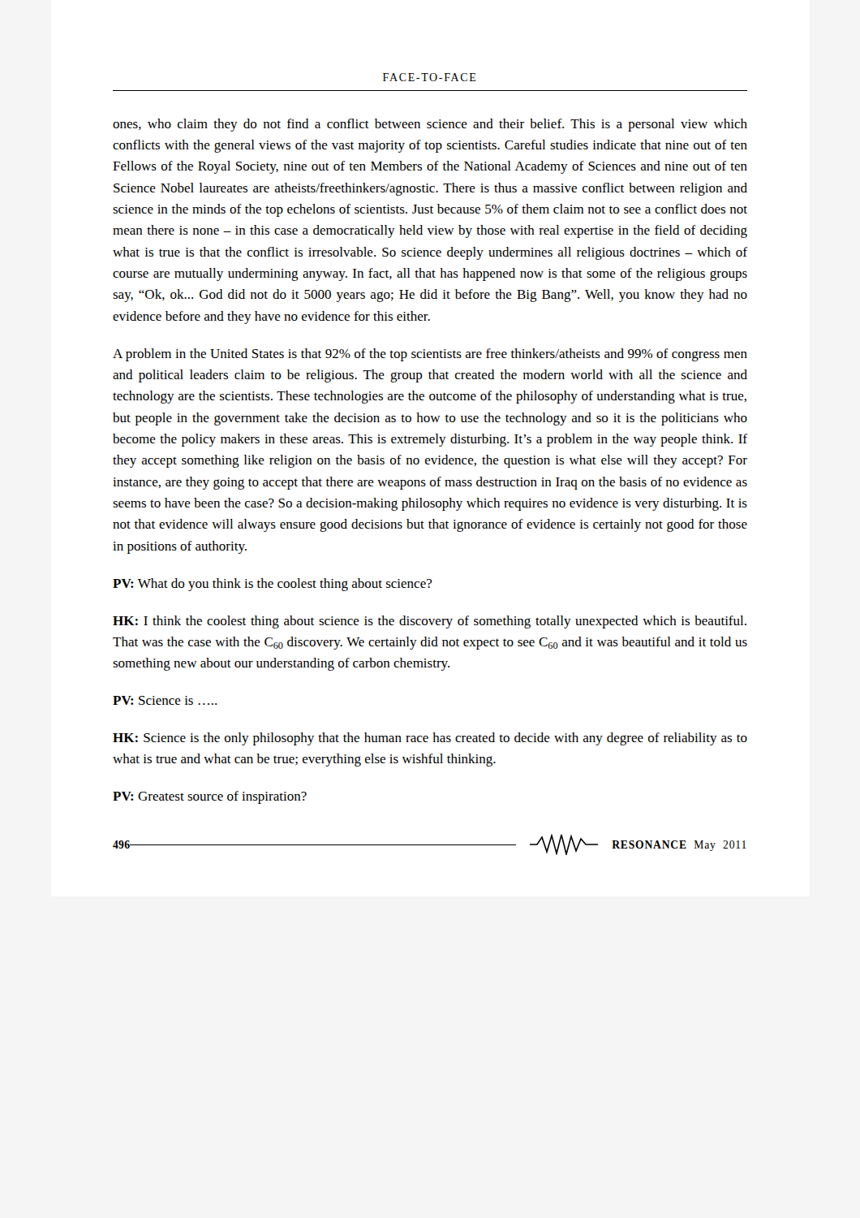FACE-TO-FACE
ones, who claim they do not find a conflict between science and their belief. This is a personal view which conflicts with the general views of the vast majority of top scientists. Careful studies indicate that nine out of ten Fellows of the Royal Society, nine out of ten Members of the National Academy of Sciences and nine out of ten Science Nobel laureates are atheists/freethinkers/agnostic. There is thus a massive conflict between religion and science in the minds of the top echelons of scientists. Just because 5% of them claim not to see a conflict does not mean there is none – in this case a democratically held view by those with real expertise in the field of deciding what is true is that the conflict is irresolvable. So science deeply undermines all religious doctrines – which of course are mutually undermining anyway. In fact, all that has happened now is that some of the religious groups say, “Ok, ok... God did not do it 5000 years ago; He did it before the Big Bang”. Well, you know they had no evidence before and they have no evidence for this either.
A problem in the United States is that 92% of the top scientists are free thinkers/atheists and 99% of congress men and political leaders claim to be religious. The group that created the modern world with all the science and technology are the scientists. These technologies are the outcome of the philosophy of understanding what is true, but people in the government take the decision as to how to use the technology and so it is the politicians who become the policy makers in these areas. This is extremely disturbing. It’s a problem in the way people think. If they accept something like religion on the basis of no evidence, the question is what else will they accept? For instance, are they going to accept that there are weapons of mass destruction in Iraq on the basis of no evidence as seems to have been the case? So a decision-making philosophy which requires no evidence is very disturbing. It is not that evidence will always ensure good decisions but that ignorance of evidence is certainly not good for those in positions of authority.
PV: What do you think is the coolest thing about science?
HK: I think the coolest thing about science is the discovery of something totally unexpected which is beautiful. That was the case with the C60 discovery. We certainly did not expect to see C60 and it was beautiful and it told us something new about our understanding of carbon chemistry.
PV: Science is …..
HK: Science is the only philosophy that the human race has created to decide with any degree of reliability as to what is true and what can be true; everything else is wishful thinking.
PV: Greatest source of inspiration?
496 RESONANCE May 2011